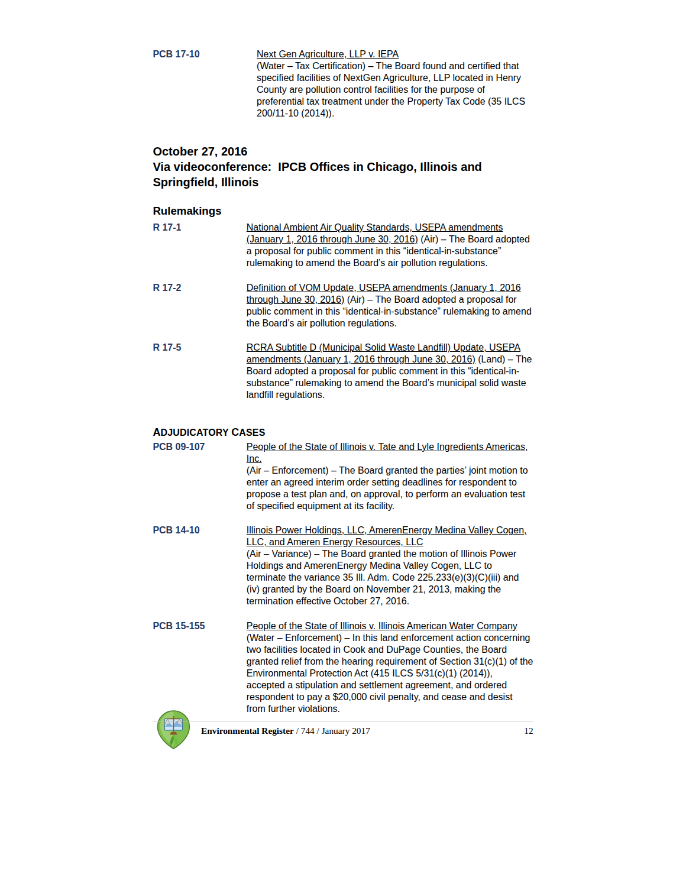PCB 17-10
Next Gen Agriculture, LLP v. IEPA
(Water – Tax Certification) – The Board found and certified that specified facilities of NextGen Agriculture, LLP located in Henry County are pollution control facilities for the purpose of preferential tax treatment under the Property Tax Code (35 ILCS 200/11-10 (2014)).
October 27, 2016
Via videoconference: IPCB Offices in Chicago, Illinois and Springfield, Illinois
Rulemakings
R 17-1
National Ambient Air Quality Standards, USEPA amendments (January 1, 2016 through June 30, 2016) (Air) – The Board adopted a proposal for public comment in this “identical-in-substance” rulemaking to amend the Board’s air pollution regulations.
R 17-2
Definition of VOM Update, USEPA amendments (January 1, 2016 through June 30, 2016) (Air) – The Board adopted a proposal for public comment in this “identical-in-substance” rulemaking to amend the Board’s air pollution regulations.
R 17-5
RCRA Subtitle D (Municipal Solid Waste Landfill) Update, USEPA amendments (January 1, 2016 through June 30, 2016) (Land) – The Board adopted a proposal for public comment in this “identical-in-substance” rulemaking to amend the Board’s municipal solid waste landfill regulations.
ADJUDICATORY CASES
PCB 09-107
People of the State of Illinois v. Tate and Lyle Ingredients Americas, Inc.
(Air – Enforcement) – The Board granted the parties’ joint motion to enter an agreed interim order setting deadlines for respondent to propose a test plan and, on approval, to perform an evaluation test of specified equipment at its facility.
PCB 14-10
Illinois Power Holdings, LLC, AmerenEnergy Medina Valley Cogen, LLC, and Ameren Energy Resources, LLC
(Air – Variance) – The Board granted the motion of Illinois Power Holdings and AmerenEnergy Medina Valley Cogen, LLC to terminate the variance 35 Ill. Adm. Code 225.233(e)(3)(C)(iii) and (iv) granted by the Board on November 21, 2013, making the termination effective October 27, 2016.
PCB 15-155
People of the State of Illinois v. Illinois American Water Company
(Water – Enforcement) – In this land enforcement action concerning two facilities located in Cook and DuPage Counties, the Board granted relief from the hearing requirement of Section 31(c)(1) of the Environmental Protection Act (415 ILCS 5/31(c)(1) (2014)), accepted a stipulation and settlement agreement, and ordered respondent to pay a $20,000 civil penalty, and cease and desist from further violations.
Environmental Register / 744 / January 2017
12